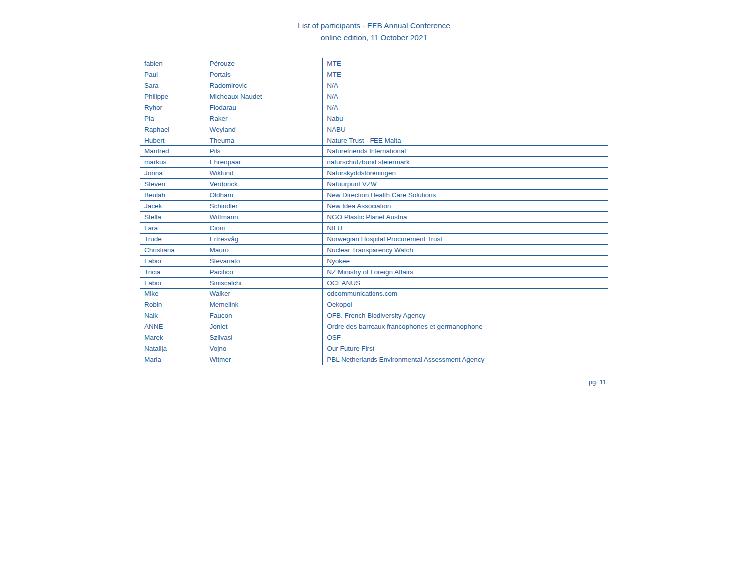List of participants - EEB Annual Conference
online edition, 11 October 2021
| fabien | Pérouze | MTE |
| Paul | Portais | MTE |
| Sara | Radomirovic | N/A |
| Philippe | Micheaux Naudet | N/A |
| Ryhor | Fiodarau | N/A |
| Pia | Raker | Nabu |
| Raphael | Weyland | NABU |
| Hubert | Theuma | Nature Trust - FEE Malta |
| Manfred | Pils | Naturefriends International |
| markus | Ehrenpaar | naturschutzbund steiermark |
| Jonna | Wiklund | Naturskyddsföreningen |
| Steven | Verdonck | Natuurpunt VZW |
| Beulah | Oldham | New Direction Health Care Solutions |
| Jacek | Schindler | New Idea Association |
| Stella | Wittmann | NGO Plastic Planet Austria |
| Lara | Cioni | NILU |
| Trude | Ertresvåg | Norwegian Hospital Procurement Trust |
| Christiana | Mauro | Nuclear Transparency Watch |
| Fabio | Stevanato | Nyokee |
| Tricia | Pacifico | NZ Ministry of Foreign Affairs |
| Fabio | Siniscalchi | OCEANUS |
| Mike | Walker | odcommunications.com |
| Robin | Memelink | Oekopol |
| Naik | Faucon | OFB. French Biodiversity Agency |
| ANNE | Jonlet | Ordre des barreaux francophones et germanophone |
| Marek | Szilvasi | OSF |
| Natalija | Vojno | Our Future First |
| Maria | Witmer | PBL Netherlands Environmental Assessment Agency |
pg. 11